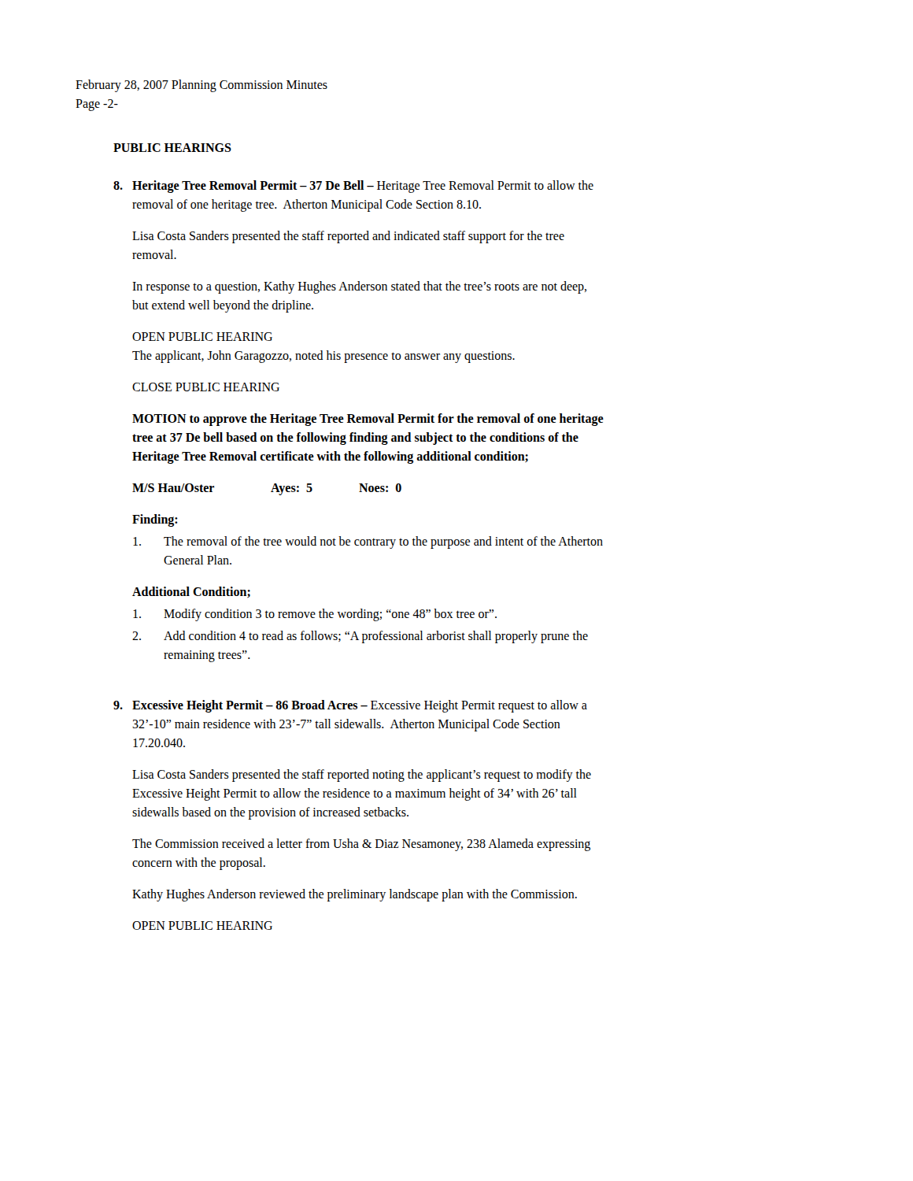February 28, 2007 Planning Commission Minutes
Page -2-
PUBLIC HEARINGS
8.
Heritage Tree Removal Permit – 37 De Bell – Heritage Tree Removal Permit to allow the removal of one heritage tree. Atherton Municipal Code Section 8.10.
Lisa Costa Sanders presented the staff reported and indicated staff support for the tree removal.
In response to a question, Kathy Hughes Anderson stated that the tree’s roots are not deep, but extend well beyond the dripline.
OPEN PUBLIC HEARING
The applicant, John Garagozzo, noted his presence to answer any questions.
CLOSE PUBLIC HEARING
MOTION to approve the Heritage Tree Removal Permit for the removal of one heritage tree at 37 De bell based on the following finding and subject to the conditions of the Heritage Tree Removal certificate with the following additional condition;
M/S Hau/Oster Ayes: 5 Noes: 0
Finding:
1. The removal of the tree would not be contrary to the purpose and intent of the Atherton General Plan.
Additional Condition;
1. Modify condition 3 to remove the wording; “one 48” box tree or”.
2. Add condition 4 to read as follows; “A professional arborist shall properly prune the remaining trees”.
9.
Excessive Height Permit – 86 Broad Acres – Excessive Height Permit request to allow a 32’-10” main residence with 23’-7” tall sidewalls. Atherton Municipal Code Section 17.20.040.
Lisa Costa Sanders presented the staff reported noting the applicant’s request to modify the Excessive Height Permit to allow the residence to a maximum height of 34’ with 26’ tall sidewalls based on the provision of increased setbacks.
The Commission received a letter from Usha & Diaz Nesamoney, 238 Alameda expressing concern with the proposal.
Kathy Hughes Anderson reviewed the preliminary landscape plan with the Commission.
OPEN PUBLIC HEARING